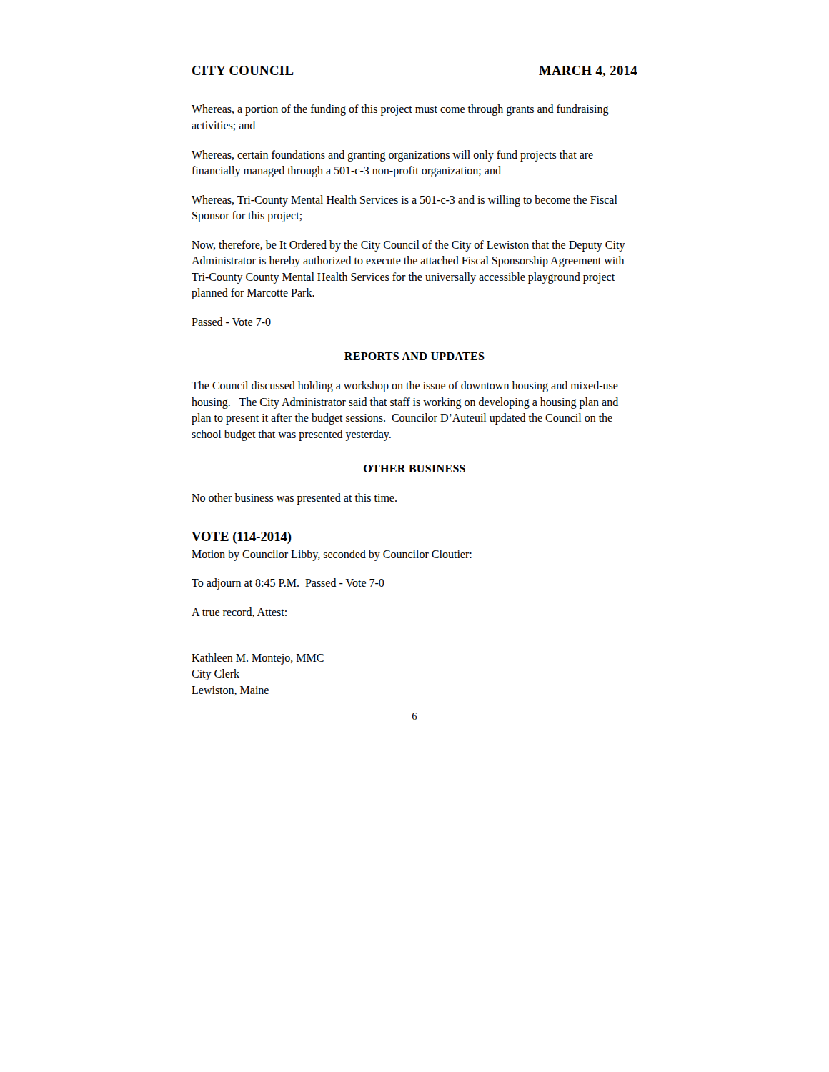CITY COUNCIL
MARCH 4, 2014
Whereas, a portion of the funding of this project must come through grants and fundraising activities; and
Whereas, certain foundations and granting organizations will only fund projects that are financially managed through a 501-c-3 non-profit organization; and
Whereas, Tri-County Mental Health Services is a 501-c-3 and is willing to become the Fiscal Sponsor for this project;
Now, therefore, be It Ordered by the City Council of the City of Lewiston that the Deputy City Administrator is hereby authorized to execute the attached Fiscal Sponsorship Agreement with Tri-County County Mental Health Services for the universally accessible playground project planned for Marcotte Park.
Passed - Vote 7-0
REPORTS AND UPDATES
The Council discussed holding a workshop on the issue of downtown housing and mixed-use housing. The City Administrator said that staff is working on developing a housing plan and plan to present it after the budget sessions. Councilor D’Auteuil updated the Council on the school budget that was presented yesterday.
OTHER BUSINESS
No other business was presented at this time.
VOTE (114-2014)
Motion by Councilor Libby, seconded by Councilor Cloutier:
To adjourn at 8:45 P.M. Passed - Vote 7-0
A true record, Attest:
Kathleen M. Montejo, MMC
City Clerk
Lewiston, Maine
6